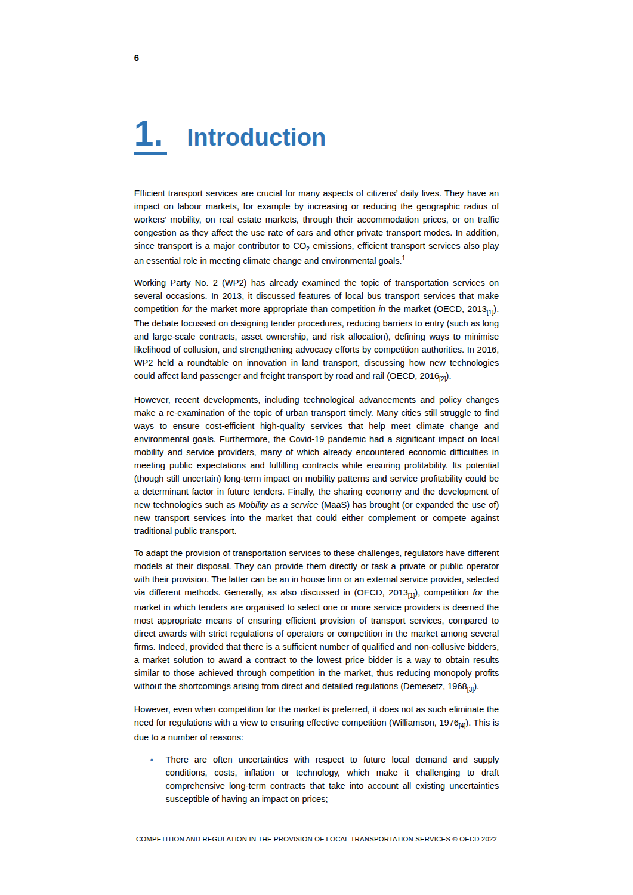6
1. Introduction
Efficient transport services are crucial for many aspects of citizens’ daily lives. They have an impact on labour markets, for example by increasing or reducing the geographic radius of workers’ mobility, on real estate markets, through their accommodation prices, or on traffic congestion as they affect the use rate of cars and other private transport modes. In addition, since transport is a major contributor to CO2 emissions, efficient transport services also play an essential role in meeting climate change and environmental goals.1
Working Party No. 2 (WP2) has already examined the topic of transportation services on several occasions. In 2013, it discussed features of local bus transport services that make competition for the market more appropriate than competition in the market (OECD, 2013[1]). The debate focussed on designing tender procedures, reducing barriers to entry (such as long and large-scale contracts, asset ownership, and risk allocation), defining ways to minimise likelihood of collusion, and strengthening advocacy efforts by competition authorities. In 2016, WP2 held a roundtable on innovation in land transport, discussing how new technologies could affect land passenger and freight transport by road and rail (OECD, 2016[2]).
However, recent developments, including technological advancements and policy changes make a re-examination of the topic of urban transport timely. Many cities still struggle to find ways to ensure cost-efficient high-quality services that help meet climate change and environmental goals. Furthermore, the Covid-19 pandemic had a significant impact on local mobility and service providers, many of which already encountered economic difficulties in meeting public expectations and fulfilling contracts while ensuring profitability. Its potential (though still uncertain) long-term impact on mobility patterns and service profitability could be a determinant factor in future tenders. Finally, the sharing economy and the development of new technologies such as Mobility as a service (MaaS) has brought (or expanded the use of) new transport services into the market that could either complement or compete against traditional public transport.
To adapt the provision of transportation services to these challenges, regulators have different models at their disposal. They can provide them directly or task a private or public operator with their provision. The latter can be an in house firm or an external service provider, selected via different methods. Generally, as also discussed in (OECD, 2013[1]), competition for the market in which tenders are organised to select one or more service providers is deemed the most appropriate means of ensuring efficient provision of transport services, compared to direct awards with strict regulations of operators or competition in the market among several firms. Indeed, provided that there is a sufficient number of qualified and non-collusive bidders, a market solution to award a contract to the lowest price bidder is a way to obtain results similar to those achieved through competition in the market, thus reducing monopoly profits without the shortcomings arising from direct and detailed regulations (Demesetz, 1968[3]).
However, even when competition for the market is preferred, it does not as such eliminate the need for regulations with a view to ensuring effective competition (Williamson, 1976[4]). This is due to a number of reasons:
There are often uncertainties with respect to future local demand and supply conditions, costs, inflation or technology, which make it challenging to draft comprehensive long-term contracts that take into account all existing uncertainties susceptible of having an impact on prices;
COMPETITION AND REGULATION IN THE PROVISION OF LOCAL TRANSPORTATION SERVICES © OECD 2022